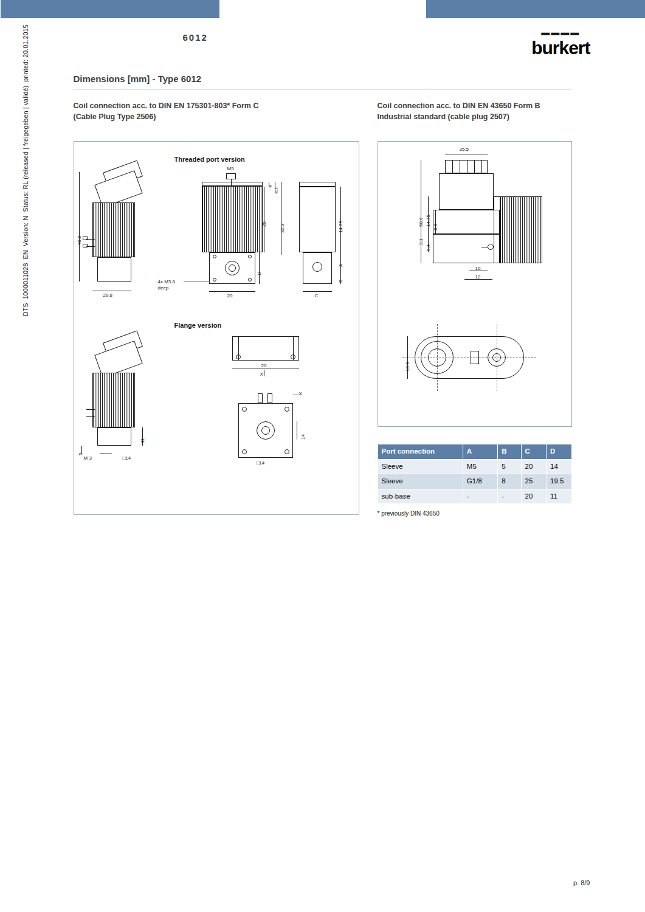6012
▬▬▬▬
burkert
Dimensions [mm] - Type 6012
Coil connection acc. to DIN EN 175301-803* Form C
(Cable Plug Type 2506)
Coil connection acc. to DIN EN 43650 Form B
Industrial standard (cable plug 2507)
Threaded port version
Flange version
49.6
29.8
M5
4
4.7
29
32.3
D
20
4x M3.6
deep
14.75
A
B
C
M 3
5
11
□14
20
X
X
14
□14
35.5
50.6
14.75
8.9
3.1
6.4
10
12
10.6
| Port connection | A | B | C | D |
| --- | --- | --- | --- | --- |
| Sleeve | M5 | 5 | 20 | 14 |
| Sleeve | G1/8 | 8 | 25 | 19.5 |
| sub-base | - | - | 20 | 11 |
* previously DIN 43650
DTS 1000011028 EN Version: N Status: RL (released | freigegeben | validé) printed: 20.01.2015
p. 8/9